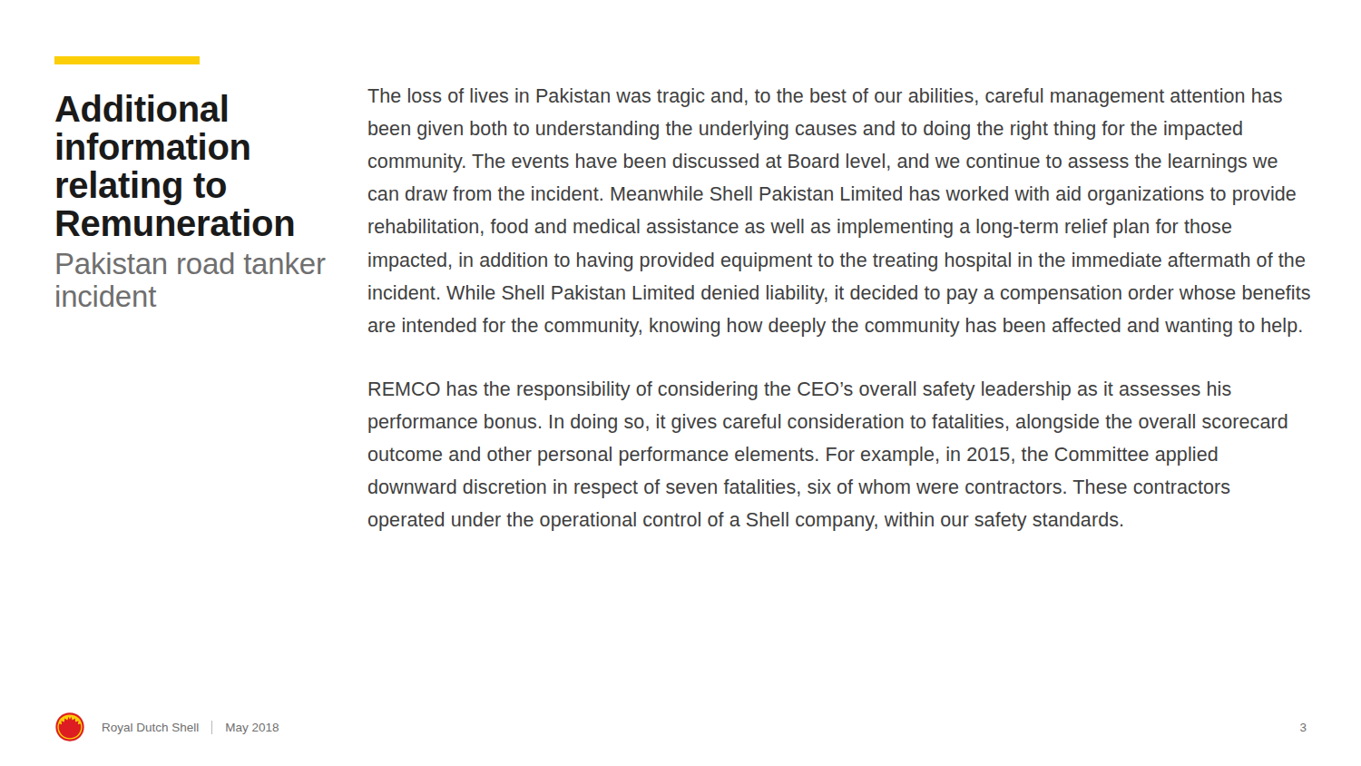Additional
information
relating to
Remuneration
Pakistan road tanker
incident
The loss of lives in Pakistan was tragic and, to the best of our abilities, careful management attention has been given both to understanding the underlying causes and to doing the right thing for the impacted community. The events have been discussed at Board level, and we continue to assess the learnings we can draw from the incident. Meanwhile Shell Pakistan Limited has worked with aid organizations to provide rehabilitation, food and medical assistance as well as implementing a long-term relief plan for those impacted, in addition to having provided equipment to the treating hospital in the immediate aftermath of the incident. While Shell Pakistan Limited denied liability, it decided to pay a compensation order whose benefits are intended for the community, knowing how deeply the community has been affected and wanting to help.
REMCO has the responsibility of considering the CEO’s overall safety leadership as it assesses his performance bonus. In doing so, it gives careful consideration to fatalities, alongside the overall scorecard outcome and other personal performance elements. For example, in 2015, the Committee applied downward discretion in respect of seven fatalities, six of whom were contractors. These contractors operated under the operational control of a Shell company, within our safety standards.
Royal Dutch Shell May 2018
3